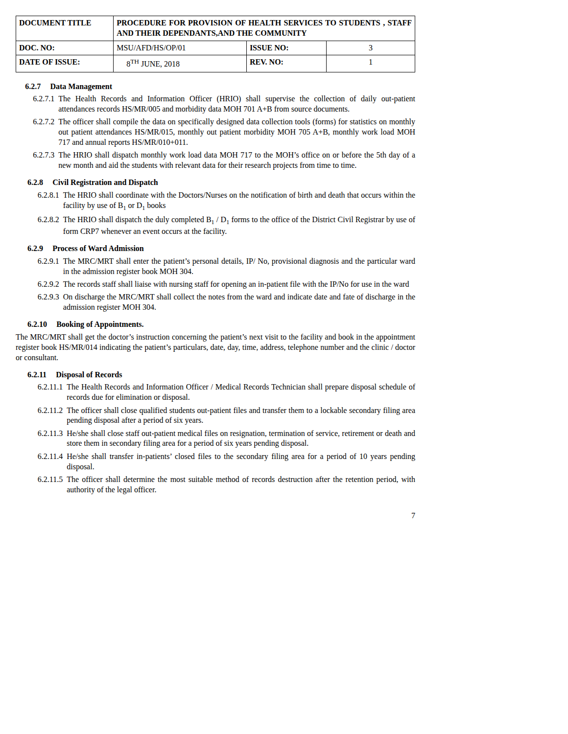| DOCUMENT TITLE | PROCEDURE FOR PROVISION OF HEALTH SERVICES TO STUDENTS , STAFF AND THEIR DEPENDANTS,AND THE COMMUNITY |
| DOC. NO: | MSU/AFD/HS/OP/01 | ISSUE NO: | 3 |
| DATE OF ISSUE: | 8 TH JUNE, 2018 | REV. NO: | 1 |
6.2.7 Data Management
6.2.7.1 The Health Records and Information Officer (HRIO) shall supervise the collection of daily out-patient attendances records HS/MR/005 and morbidity data MOH 701 A+B from source documents.
6.2.7.2 The officer shall compile the data on specifically designed data collection tools (forms) for statistics on monthly out patient attendances HS/MR/015, monthly out patient morbidity MOH 705 A+B, monthly work load MOH 717 and annual reports HS/MR/010+011.
6.2.7.3 The HRIO shall dispatch monthly work load data MOH 717 to the MOH’s office on or before the 5th day of a new month and aid the students with relevant data for their research projects from time to time.
6.2.8 Civil Registration and Dispatch
6.2.8.1 The HRIO shall coordinate with the Doctors/Nurses on the notification of birth and death that occurs within the facility by use of B1 or D1 books
6.2.8.2 The HRIO shall dispatch the duly completed B1 / D1 forms to the office of the District Civil Registrar by use of form CRP7 whenever an event occurs at the facility.
6.2.9 Process of Ward Admission
6.2.9.1 The MRC/MRT shall enter the patient’s personal details, IP/ No, provisional diagnosis and the particular ward in the admission register book MOH 304.
6.2.9.2 The records staff shall liaise with nursing staff for opening an in-patient file with the IP/No for use in the ward
6.2.9.3 On discharge the MRC/MRT shall collect the notes from the ward and indicate date and fate of discharge in the admission register MOH 304.
6.2.10 Booking of Appointments.
The MRC/MRT shall get the doctor’s instruction concerning the patient’s next visit to the facility and book in the appointment register book HS/MR/014 indicating the patient’s particulars, date, day, time, address, telephone number and the clinic / doctor or consultant.
6.2.11 Disposal of Records
6.2.11.1 The Health Records and Information Officer / Medical Records Technician shall prepare disposal schedule of records due for elimination or disposal.
6.2.11.2 The officer shall close qualified students out-patient files and transfer them to a lockable secondary filing area pending disposal after a period of six years.
6.2.11.3 He/she shall close staff out-patient medical files on resignation, termination of service, retirement or death and store them in secondary filing area for a period of six years pending disposal.
6.2.11.4 He/she shall transfer in-patients’ closed files to the secondary filing area for a period of 10 years pending disposal.
6.2.11.5 The officer shall determine the most suitable method of records destruction after the retention period, with authority of the legal officer.
7